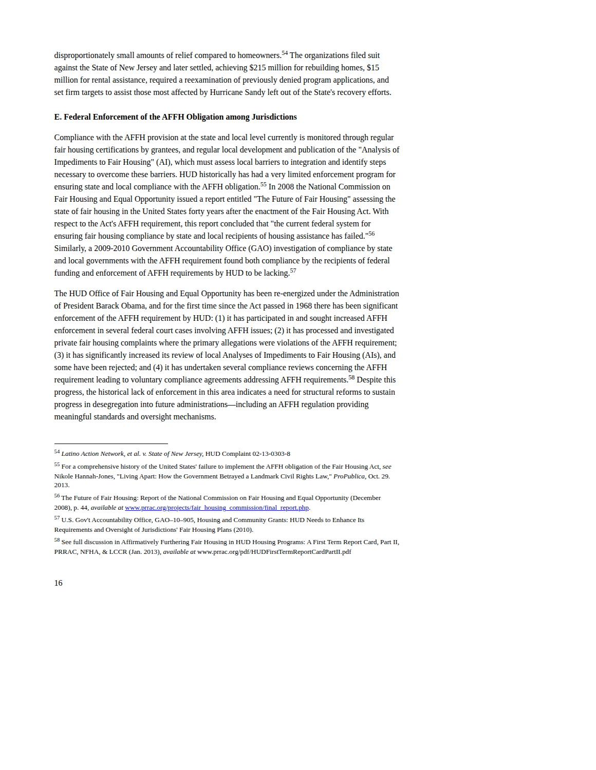disproportionately small amounts of relief compared to homeowners.54 The organizations filed suit against the State of New Jersey and later settled, achieving $215 million for rebuilding homes, $15 million for rental assistance, required a reexamination of previously denied program applications, and set firm targets to assist those most affected by Hurricane Sandy left out of the State's recovery efforts.
E. Federal Enforcement of the AFFH Obligation among Jurisdictions
Compliance with the AFFH provision at the state and local level currently is monitored through regular fair housing certifications by grantees, and regular local development and publication of the "Analysis of Impediments to Fair Housing" (AI), which must assess local barriers to integration and identify steps necessary to overcome these barriers. HUD historically has had a very limited enforcement program for ensuring state and local compliance with the AFFH obligation.55 In 2008 the National Commission on Fair Housing and Equal Opportunity issued a report entitled "The Future of Fair Housing" assessing the state of fair housing in the United States forty years after the enactment of the Fair Housing Act. With respect to the Act's AFFH requirement, this report concluded that "the current federal system for ensuring fair housing compliance by state and local recipients of housing assistance has failed."56 Similarly, a 2009-2010 Government Accountability Office (GAO) investigation of compliance by state and local governments with the AFFH requirement found both compliance by the recipients of federal funding and enforcement of AFFH requirements by HUD to be lacking.57
The HUD Office of Fair Housing and Equal Opportunity has been re-energized under the Administration of President Barack Obama, and for the first time since the Act passed in 1968 there has been significant enforcement of the AFFH requirement by HUD: (1) it has participated in and sought increased AFFH enforcement in several federal court cases involving AFFH issues; (2) it has processed and investigated private fair housing complaints where the primary allegations were violations of the AFFH requirement; (3) it has significantly increased its review of local Analyses of Impediments to Fair Housing (AIs), and some have been rejected; and (4) it has undertaken several compliance reviews concerning the AFFH requirement leading to voluntary compliance agreements addressing AFFH requirements.58 Despite this progress, the historical lack of enforcement in this area indicates a need for structural reforms to sustain progress in desegregation into future administrations—including an AFFH regulation providing meaningful standards and oversight mechanisms.
54 Latino Action Network, et al. v. State of New Jersey, HUD Complaint 02-13-0303-8
55 For a comprehensive history of the United States' failure to implement the AFFH obligation of the Fair Housing Act, see Nikole Hannah-Jones, "Living Apart: How the Government Betrayed a Landmark Civil Rights Law," ProPublica, Oct. 29. 2013.
56 The Future of Fair Housing: Report of the National Commission on Fair Housing and Equal Opportunity (December 2008), p. 44, available at www.prrac.org/projects/fair_housing_commission/final_report.php.
57 U.S. Gov't Accountability Office, GAO–10–905, Housing and Community Grants: HUD Needs to Enhance Its Requirements and Oversight of Jurisdictions' Fair Housing Plans (2010).
58 See full discussion in Affirmatively Furthering Fair Housing in HUD Housing Programs: A First Term Report Card, Part II, PRRAC, NFHA, & LCCR (Jan. 2013), available at www.prrac.org/pdf/HUDFirstTermReportCardPartII.pdf
16